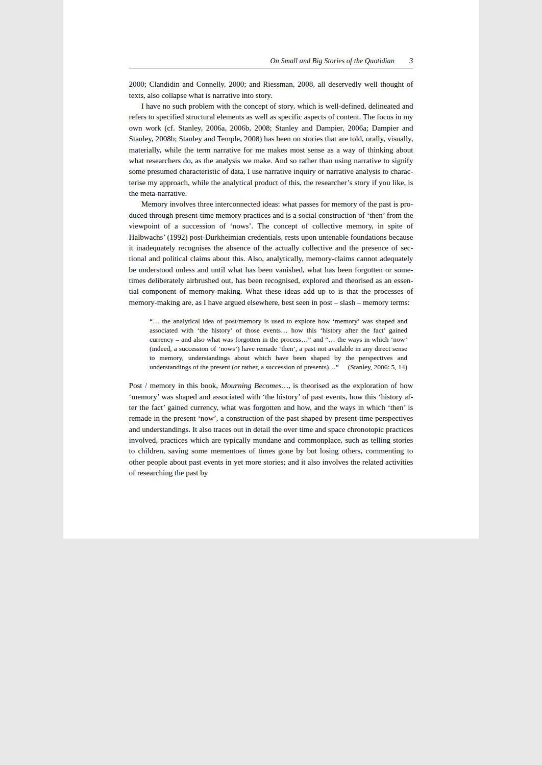On Small and Big Stories of the Quotidian 3
2000; Clandidin and Connelly, 2000; and Riessman, 2008, all deservedly well thought of texts, also collapse what is narrative into story.
I have no such problem with the concept of story, which is well-defined, delineated and refers to specified structural elements as well as specific aspects of content. The focus in my own work (cf. Stanley, 2006a, 2006b, 2008; Stanley and Dampier, 2006a; Dampier and Stanley, 2008b; Stanley and Temple, 2008) has been on stories that are told, orally, visually, materially, while the term narrative for me makes most sense as a way of thinking about what researchers do, as the analysis we make. And so rather than using narrative to signify some presumed characteristic of data, I use narrative inquiry or narrative analysis to characterise my approach, while the analytical product of this, the researcher’s story if you like, is the meta-narrative.
Memory involves three interconnected ideas: what passes for memory of the past is produced through present-time memory practices and is a social construction of ‘then’ from the viewpoint of a succession of ‘nows’. The concept of collective memory, in spite of Halbwachs’ (1992) post-Durkheimian credentials, rests upon untenable foundations because it inadequately recognises the absence of the actually collective and the presence of sectional and political claims about this. Also, analytically, memory-claims cannot adequately be understood unless and until what has been vanished, what has been forgotten or sometimes deliberately airbrushed out, has been recognised, explored and theorised as an essential component of memory-making. What these ideas add up to is that the processes of memory-making are, as I have argued elsewhere, best seen in post – slash – memory terms:
“… the analytical idea of post/memory is used to explore how ‘memory’ was shaped and associated with ‘the history’ of those events… how this ‘history after the fact’ gained currency – and also what was forgotten in the process…” and “… the ways in which ‘now’ (indeed, a succession of ‘nows’) have remade ‘then’, a past not available in any direct sense to memory, understandings about which have been shaped by the perspectives and understandings of the present (or rather, a succession of presents)…”(Stanley, 2006: 5, 14)
Post / memory in this book, Mourning Becomes…, is theorised as the exploration of how ‘memory’ was shaped and associated with ‘the history’ of past events, how this ‘history after the fact’ gained currency, what was forgotten and how, and the ways in which ‘then’ is remade in the present ‘now’, a construction of the past shaped by present-time perspectives and understandings. It also traces out in detail the over time and space chronotopic practices involved, practices which are typically mundane and commonplace, such as telling stories to children, saving some mementoes of times gone by but losing others, commenting to other people about past events in yet more stories; and it also involves the related activities of researching the past by